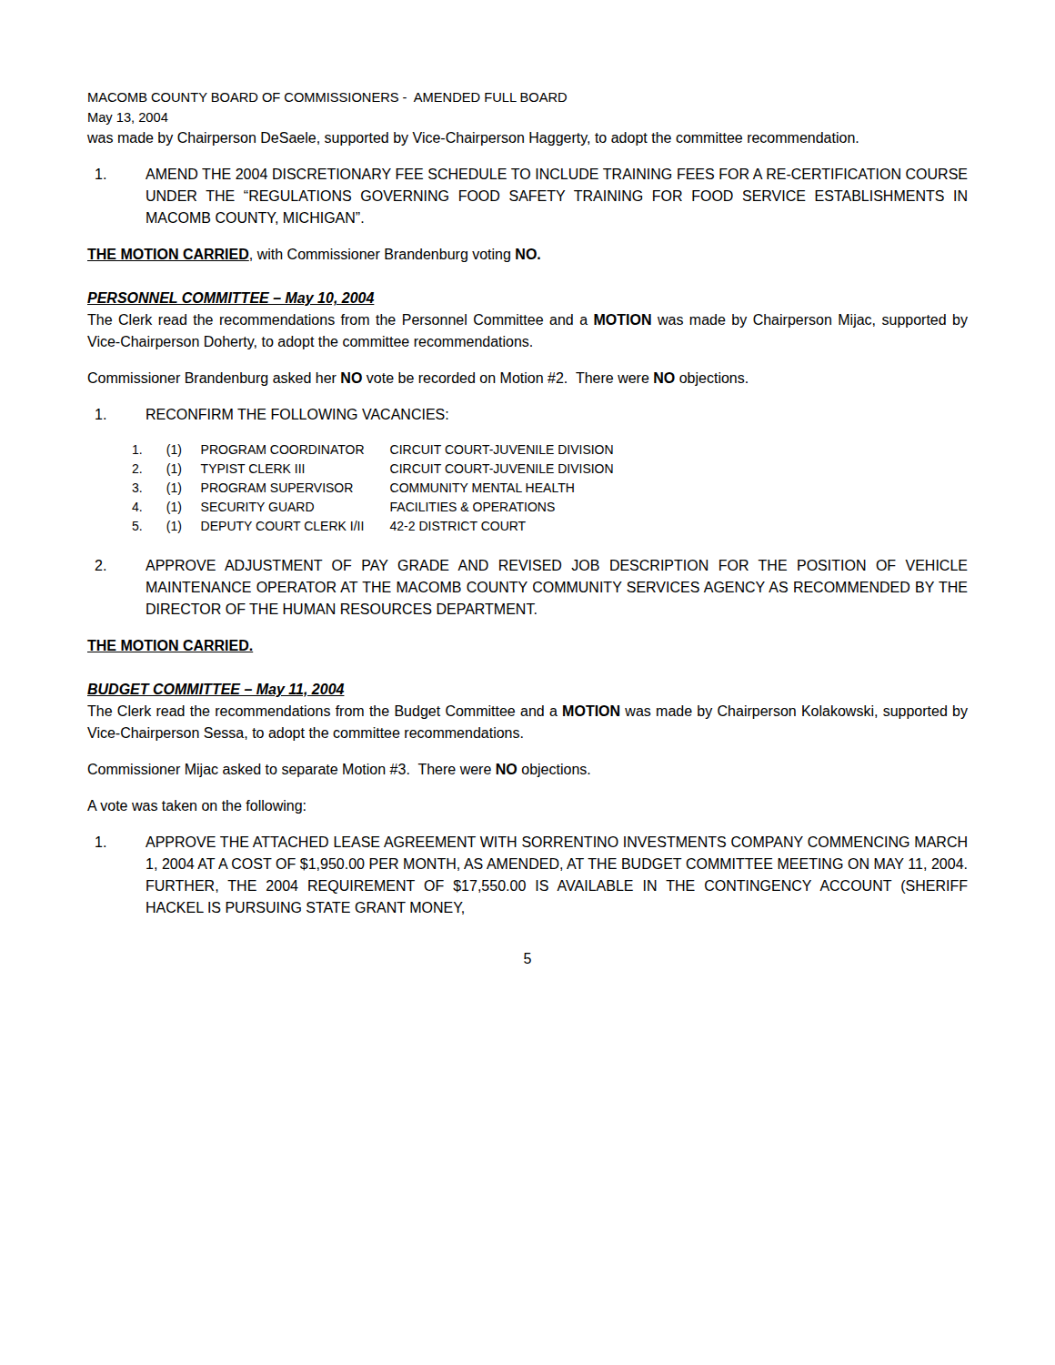MACOMB COUNTY BOARD OF COMMISSIONERS - AMENDED FULL BOARD
May 13, 2004
was made by Chairperson DeSaele, supported by Vice-Chairperson Haggerty, to adopt the committee recommendation.
1. AMEND THE 2004 DISCRETIONARY FEE SCHEDULE TO INCLUDE TRAINING FEES FOR A RE-CERTIFICATION COURSE UNDER THE “REGULATIONS GOVERNING FOOD SAFETY TRAINING FOR FOOD SERVICE ESTABLISHMENTS IN MACOMB COUNTY, MICHIGAN”.
THE MOTION CARRIED, with Commissioner Brandenburg voting NO.
PERSONNEL COMMITTEE – May 10, 2004
The Clerk read the recommendations from the Personnel Committee and a MOTION was made by Chairperson Mijac, supported by Vice-Chairperson Doherty, to adopt the committee recommendations.
Commissioner Brandenburg asked her NO vote be recorded on Motion #2. There were NO objections.
1. RECONFIRM THE FOLLOWING VACANCIES:
| 1. | (1) | PROGRAM COORDINATOR | CIRCUIT COURT-JUVENILE DIVISION |
| 2. | (1) | TYPIST CLERK III | CIRCUIT COURT-JUVENILE DIVISION |
| 3. | (1) | PROGRAM SUPERVISOR | COMMUNITY MENTAL HEALTH |
| 4. | (1) | SECURITY GUARD | FACILITIES & OPERATIONS |
| 5. | (1) | DEPUTY COURT CLERK I/II | 42-2 DISTRICT COURT |
2. APPROVE ADJUSTMENT OF PAY GRADE AND REVISED JOB DESCRIPTION FOR THE POSITION OF VEHICLE MAINTENANCE OPERATOR AT THE MACOMB COUNTY COMMUNITY SERVICES AGENCY AS RECOMMENDED BY THE DIRECTOR OF THE HUMAN RESOURCES DEPARTMENT.
THE MOTION CARRIED.
BUDGET COMMITTEE – May 11, 2004
The Clerk read the recommendations from the Budget Committee and a MOTION was made by Chairperson Kolakowski, supported by Vice-Chairperson Sessa, to adopt the committee recommendations.
Commissioner Mijac asked to separate Motion #3. There were NO objections.
A vote was taken on the following:
1. APPROVE THE ATTACHED LEASE AGREEMENT WITH SORRENTINO INVESTMENTS COMPANY COMMENCING MARCH 1, 2004 AT A COST OF $1,950.00 PER MONTH, AS AMENDED, AT THE BUDGET COMMITTEE MEETING ON MAY 11, 2004. FURTHER, THE 2004 REQUIREMENT OF $17,550.00 IS AVAILABLE IN THE CONTINGENCY ACCOUNT (SHERIFF HACKEL IS PURSUING STATE GRANT MONEY,
5